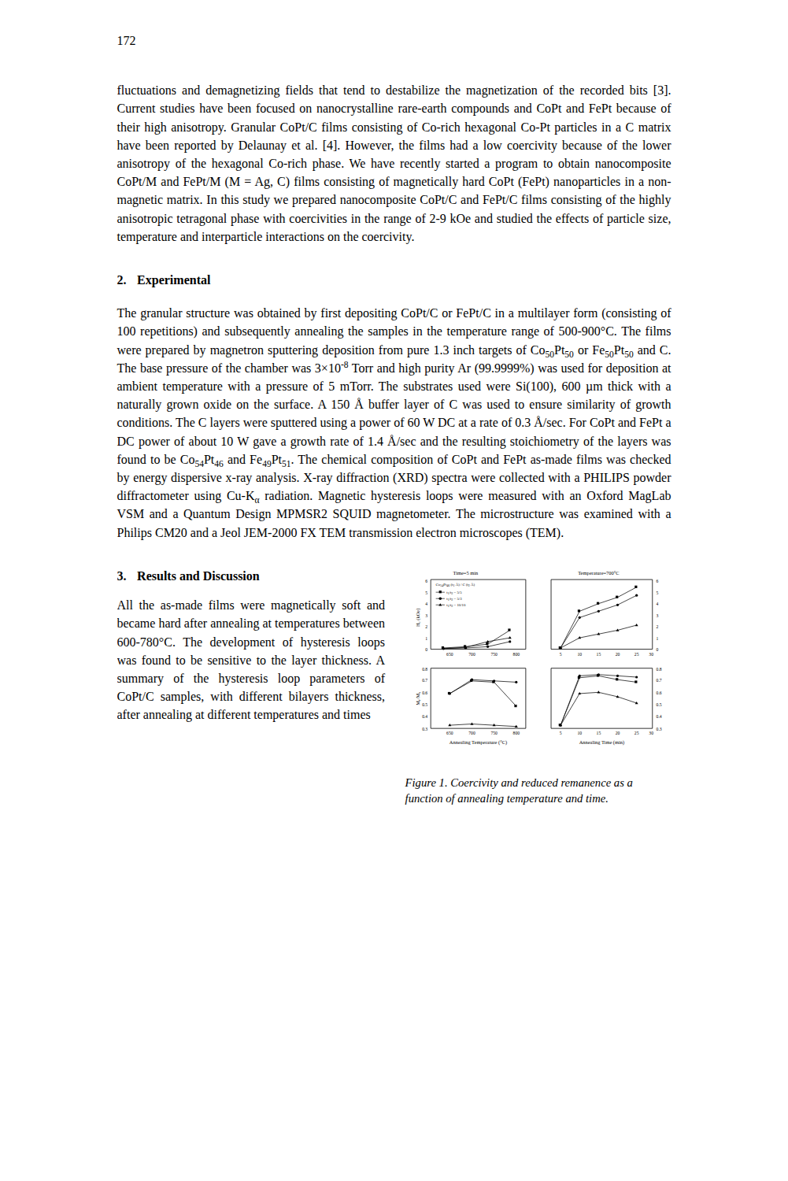172
fluctuations and demagnetizing fields that tend to destabilize the magnetization of the recorded bits [3]. Current studies have been focused on nanocrystalline rare-earth compounds and CoPt and FePt because of their high anisotropy. Granular CoPt/C films consisting of Co-rich hexagonal Co-Pt particles in a C matrix have been reported by Delaunay et al. [4]. However, the films had a low coercivity because of the lower anisotropy of the hexagonal Co-rich phase. We have recently started a program to obtain nanocomposite CoPt/M and FePt/M (M = Ag, C) films consisting of magnetically hard CoPt (FePt) nanoparticles in a non-magnetic matrix. In this study we prepared nanocomposite CoPt/C and FePt/C films consisting of the highly anisotropic tetragonal phase with coercivities in the range of 2-9 kOe and studied the effects of particle size, temperature and interparticle interactions on the coercivity.
2. Experimental
The granular structure was obtained by first depositing CoPt/C or FePt/C in a multilayer form (consisting of 100 repetitions) and subsequently annealing the samples in the temperature range of 500-900°C. The films were prepared by magnetron sputtering deposition from pure 1.3 inch targets of Co50Pt50 or Fe50Pt50 and C. The base pressure of the chamber was 3×10-8 Torr and high purity Ar (99.9999%) was used for deposition at ambient temperature with a pressure of 5 mTorr. The substrates used were Si(100), 600 µm thick with a naturally grown oxide on the surface. A 150 Å buffer layer of C was used to ensure similarity of growth conditions. The C layers were sputtered using a power of 60 W DC at a rate of 0.3 Å/sec. For CoPt and FePt a DC power of about 10 W gave a growth rate of 1.4 Å/sec and the resulting stoichiometry of the layers was found to be Co54Pt46 and Fe49Pt51. The chemical composition of CoPt and FePt as-made films was checked by energy dispersive x-ray analysis. X-ray diffraction (XRD) spectra were collected with a PHILIPS powder diffractometer using Cu-Kα radiation. Magnetic hysteresis loops were measured with an Oxford MagLab VSM and a Quantum Design MPMSR2 SQUID magnetometer. The microstructure was examined with a Philips CM20 and a Jeol JEM-2000 FX TEM transmission electron microscopes (TEM).
Time=5 min Temperature=700°C 0 1 2 3 4 5 6 Hc (kOe) Co54Pt46 (t1 Å) / C (t2 Å) t1/t2 = 5/5 t1/t2 = 5/3 t1/t2 = 10/10 650 700 750 800 0 1 2 3 4 5 6 5 10 15 20 25 30 0.3 0.4 0.5 0.6 0.7 0.8 Mr/Ms 650 700 750 800 Annealing Temperature (°C) 0.3 0.4 0.5 0.6 0.7 0.8 5 10 15 20 25 30 Annealing Time (min)
Figure 1. Coercivity and reduced remanence as a function of annealing temperature and time.
3. Results and Discussion
All the as-made films were magnetically soft and became hard after annealing at temperatures between 600-780°C. The development of hysteresis loops was found to be sensitive to the layer thickness. A summary of the hysteresis loop parameters of CoPt/C samples, with different bilayers thickness, after annealing at different temperatures and times